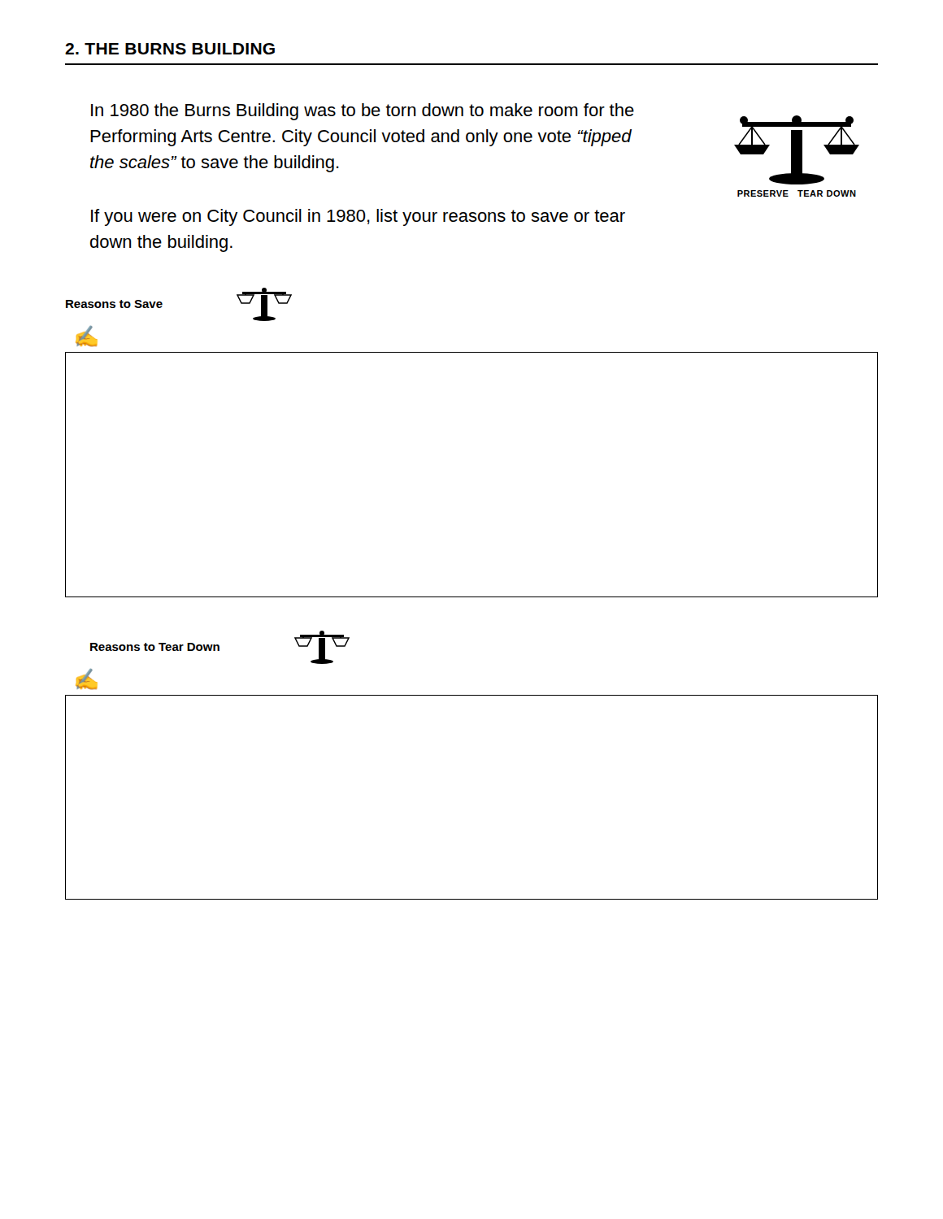2. THE BURNS BUILDING
PRESERVE TEAR DOWN
In 1980 the Burns Building was to be torn down to make room for the Performing Arts Centre. City Council voted and only one vote “tipped the scales” to save the building.
If you were on City Council in 1980, list your reasons to save or tear down the building.
Reasons to Save
✍
Reasons to Tear Down
✍